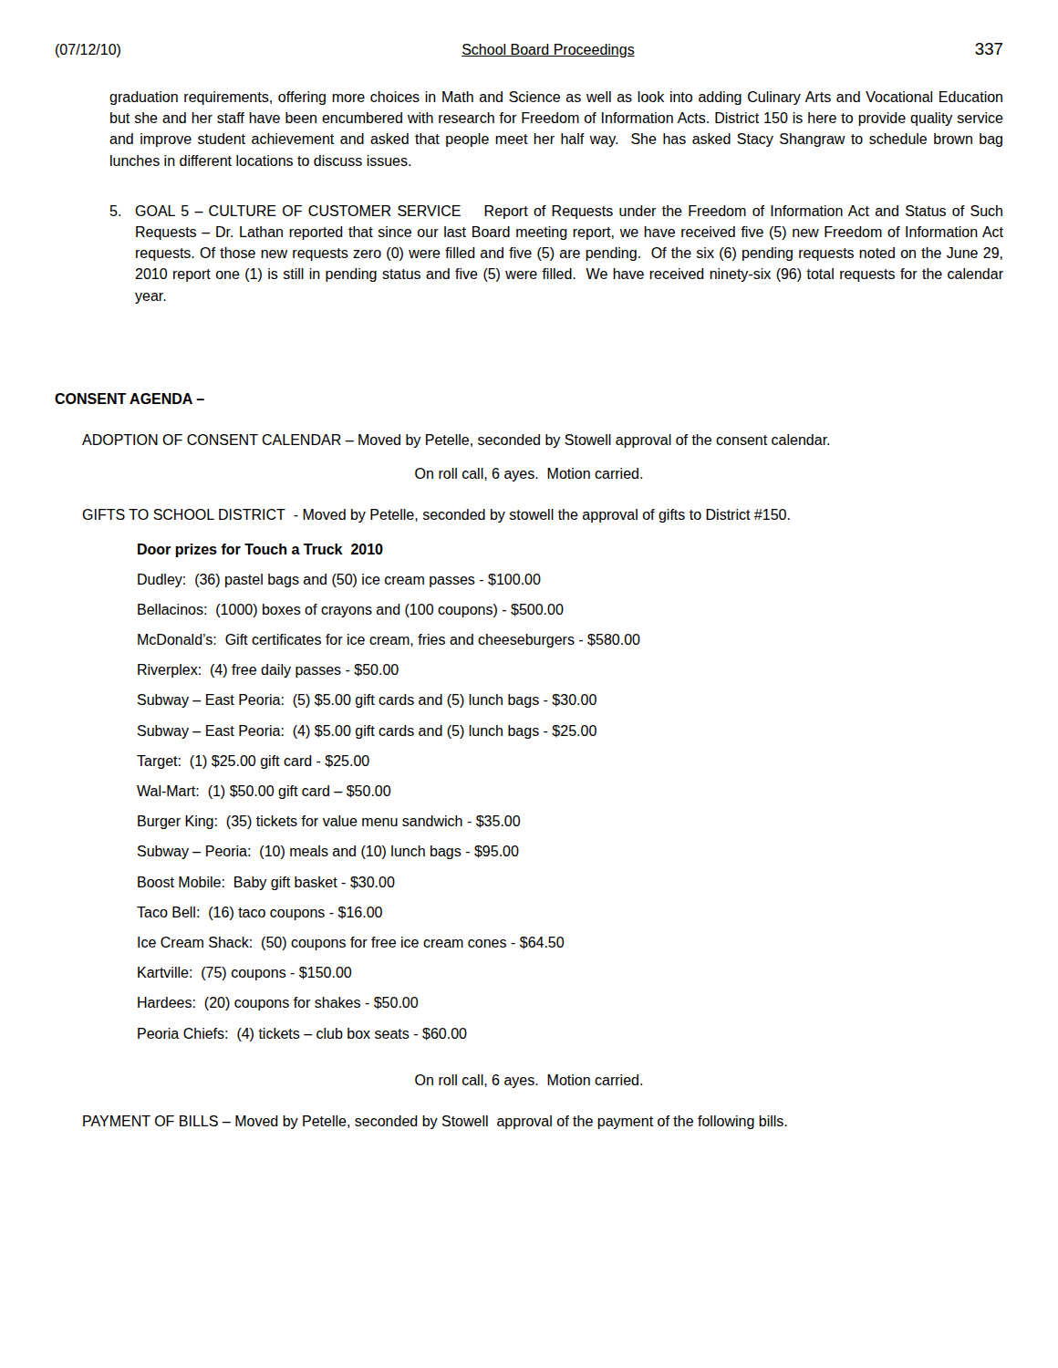(07/12/10) School Board Proceedings 337
graduation requirements, offering more choices in Math and Science as well as look into adding Culinary Arts and Vocational Education but she and her staff have been encumbered with research for Freedom of Information Acts. District 150 is here to provide quality service and improve student achievement and asked that people meet her half way. She has asked Stacy Shangraw to schedule brown bag lunches in different locations to discuss issues.
5. GOAL 5 – CULTURE OF CUSTOMER SERVICE Report of Requests under the Freedom of Information Act and Status of Such Requests – Dr. Lathan reported that since our last Board meeting report, we have received five (5) new Freedom of Information Act requests. Of those new requests zero (0) were filled and five (5) are pending. Of the six (6) pending requests noted on the June 29, 2010 report one (1) is still in pending status and five (5) were filled. We have received ninety-six (96) total requests for the calendar year.
CONSENT AGENDA –
ADOPTION OF CONSENT CALENDAR – Moved by Petelle, seconded by Stowell approval of the consent calendar.
On roll call, 6 ayes. Motion carried.
GIFTS TO SCHOOL DISTRICT - Moved by Petelle, seconded by stowell the approval of gifts to District #150.
Door prizes for Touch a Truck 2010
Dudley: (36) pastel bags and (50) ice cream passes - $100.00
Bellacinos: (1000) boxes of crayons and (100 coupons) - $500.00
McDonald’s: Gift certificates for ice cream, fries and cheeseburgers - $580.00
Riverplex: (4) free daily passes - $50.00
Subway – East Peoria: (5) $5.00 gift cards and (5) lunch bags - $30.00
Subway – East Peoria: (4) $5.00 gift cards and (5) lunch bags - $25.00
Target: (1) $25.00 gift card - $25.00
Wal-Mart: (1) $50.00 gift card – $50.00
Burger King: (35) tickets for value menu sandwich - $35.00
Subway – Peoria: (10) meals and (10) lunch bags - $95.00
Boost Mobile: Baby gift basket - $30.00
Taco Bell: (16) taco coupons - $16.00
Ice Cream Shack: (50) coupons for free ice cream cones - $64.50
Kartville: (75) coupons - $150.00
Hardees: (20) coupons for shakes - $50.00
Peoria Chiefs: (4) tickets – club box seats - $60.00
On roll call, 6 ayes. Motion carried.
PAYMENT OF BILLS – Moved by Petelle, seconded by Stowell approval of the payment of the following bills.